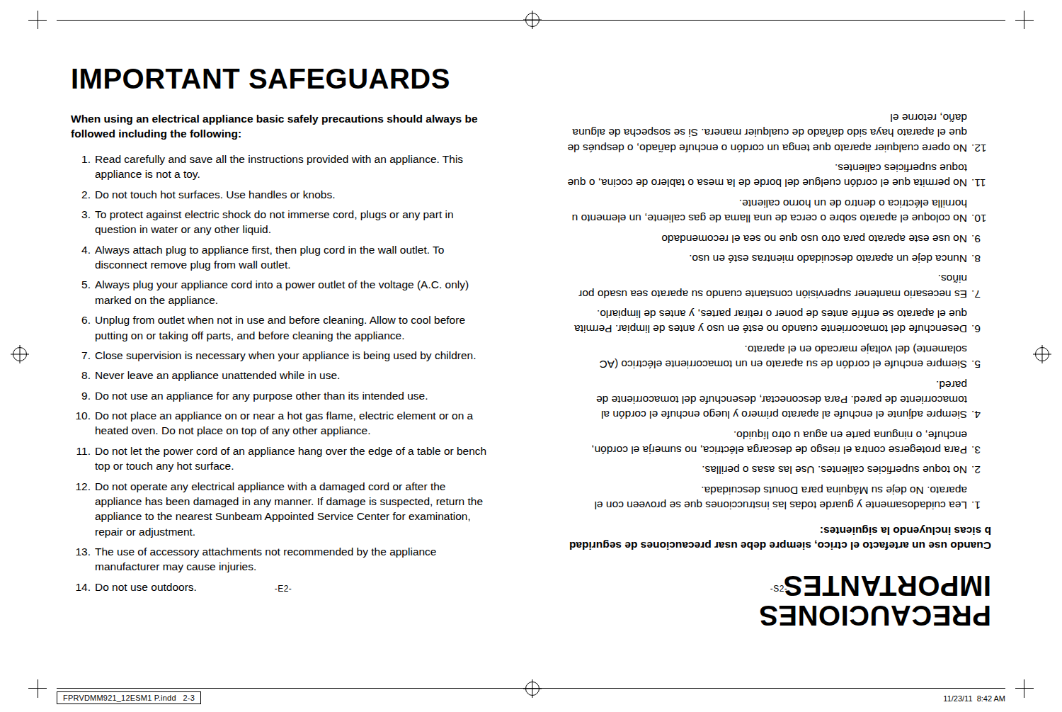IMPORTANT SAFEGUARDS
When using an electrical appliance basic safely precautions should always be followed including the following:
Read carefully and save all the instructions provided with an appliance. This appliance is not a toy.
Do not touch hot surfaces. Use handles or knobs.
To protect against electric shock do not immerse cord, plugs or any part in question in water or any other liquid.
Always attach plug to appliance first, then plug cord in the wall outlet. To disconnect remove plug from wall outlet.
Always plug your appliance cord into a power outlet of the voltage (A.C. only) marked on the appliance.
Unplug from outlet when not in use and before cleaning. Allow to cool before putting on or taking off parts, and before cleaning the appliance.
Close supervision is necessary when your appliance is being used by children.
Never leave an appliance unattended while in use.
Do not use an appliance for any purpose other than its intended use.
Do not place an appliance on or near a hot gas flame, electric element or on a heated oven. Do not place on top of any other appliance.
Do not let the power cord of an appliance hang over the edge of a table or bench top or touch any hot surface.
Do not operate any electrical appliance with a damaged cord or after the appliance has been damaged in any manner. If damage is suspected, return the appliance to the nearest Sunbeam Appointed Service Center for examination, repair or adjustment.
The use of accessory attachments not recommended by the appliance manufacturer may cause injuries.
Do not use outdoors.
-E2-
PRECAUCIONES IMPORTANTES
Cuando use un artefacto el ctrico, siempre debe usar precauciones de seguridad b sicas incluyendo la siguientes:
Lea cuidadosamente y guarde todas las instrucciones que se proveen con el aparato. No deje su Máquina para Donuts descuidada.
No toque superficies calientes. Use las asas o perillas.
Para protegerse contra el riesgo de descarga eléctrica, no sumerja el cordón, enchufe, o ninguna parte en agua u otro líquido.
Siempre adjunte el enchufe al aparato primero y luego enchufe el cordón al tomacorriente de pared. Para desconectar, desenchufe del tomacorriente de pared.
Siempre enchufe el cordón de su aparato en un tomacorriente eléctrico (AC solamente) del voltaje marcado en el aparato.
Desenchufe del tomacorriente cuando no esté en uso y antes de limpiar. Permita que el aparato se enfríe antes de poner o retirar partes, y antes de limpiarlo.
Es necesario mantener supervisión constante cuando su aparato sea usado por niños.
Nunca deje un aparato descuidado mientras esté en uso.
No use este aparato para otro uso que no sea el recomendado
No coloque el aparato sobre o cerca de una llama de gas caliente, un elemento u hornilla eléctrica o dentro de un horno caliente.
No permita que el cordón cuelgue del borde de la mesa o tablero de cocina, o que toque superficies calientes.
No opere cualquier aparato que tenga un cordón o enchufe dañado, o después de que el aparato haya sido dañado de cualquier manera. Si se sospecha de alguna daño, retorne el
-S2-
FPRVDMM921_12ESM1 P.indd 2-3
11/23/11 8:42 AM